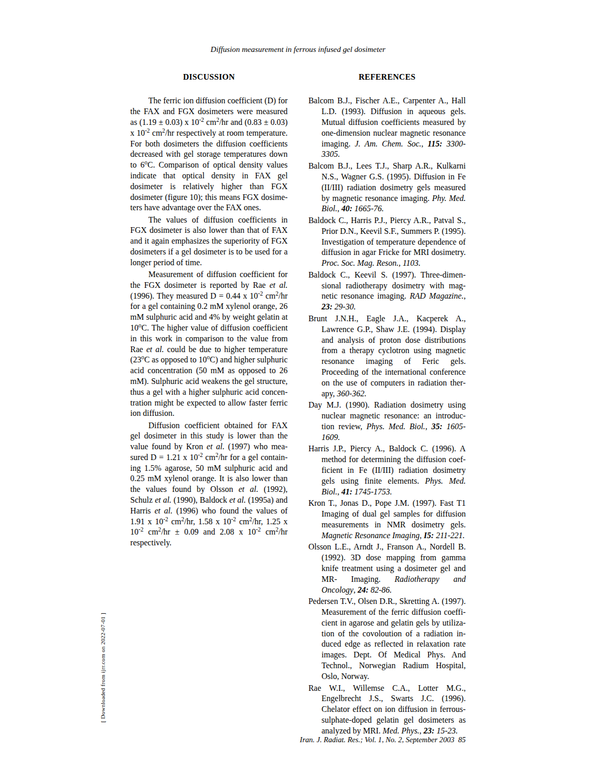Diffusion measurement in ferrous infused gel dosimeter
DISCUSSION
The ferric ion diffusion coefficient (D) for the FAX and FGX dosimeters were measured as (1.19 ± 0.03) x 10-2 cm2/hr and (0.83 ± 0.03) x 10-2 cm2/hr respectively at room temperature. For both dosimeters the diffusion coefficients decreased with gel storage temperatures down to 6oC. Comparison of optical density values indicate that optical density in FAX gel dosimeter is relatively higher than FGX dosimeter (figure 10); this means FGX dosimeters have advantage over the FAX ones.
The values of diffusion coefficients in FGX dosimeter is also lower than that of FAX and it again emphasizes the superiority of FGX dosimeters if a gel dosimeter is to be used for a longer period of time.
Measurement of diffusion coefficient for the FGX dosimeter is reported by Rae et al. (1996). They measured D = 0.44 x 10-2 cm2/hr for a gel containing 0.2 mM xylenol orange, 26 mM sulphuric acid and 4% by weight gelatin at 10oC. The higher value of diffusion coefficient in this work in comparison to the value from Rae et al. could be due to higher temperature (23oC as opposed to 10oC) and higher sulphuric acid concentration (50 mM as opposed to 26 mM). Sulphuric acid weakens the gel structure, thus a gel with a higher sulphuric acid concentration might be expected to allow faster ferric ion diffusion.
Diffusion coefficient obtained for FAX gel dosimeter in this study is lower than the value found by Kron et al. (1997) who measured D = 1.21 x 10-2 cm2/hr for a gel containing 1.5% agarose, 50 mM sulphuric acid and 0.25 mM xylenol orange. It is also lower than the values found by Olsson et al. (1992), Schulz et al. (1990), Baldock et al. (1995a) and Harris et al. (1996) who found the values of 1.91 x 10-2 cm2/hr, 1.58 x 10-2 cm2/hr, 1.25 x 10-2 cm2/hr ± 0.09 and 2.08 x 10-2 cm2/hr respectively.
REFERENCES
Balcom B.J., Fischer A.E., Carpenter A., Hall L.D. (1993). Diffusion in aqueous gels. Mutual diffusion coefficients measured by one-dimension nuclear magnetic resonance imaging. J. Am. Chem. Soc., 115: 3300-3305.
Balcom B.J., Lees T.J., Sharp A.R., Kulkarni N.S., Wagner G.S. (1995). Diffusion in Fe (II/III) radiation dosimetry gels measured by magnetic resonance imaging. Phy. Med. Biol., 40: 1665-76.
Baldock C., Harris P.J., Piercy A.R., Patval S., Prior D.N., Keevil S.F., Summers P. (1995). Investigation of temperature dependence of diffusion in agar Fricke for MRI dosimetry. Proc. Soc. Mag. Reson., 1103.
Baldock C., Keevil S. (1997). Three-dimensional radiotherapy dosimetry with magnetic resonance imaging. RAD Magazine., 23: 29-30.
Brunt J.N.H., Eagle J.A., Kacperek A., Lawrence G.P., Shaw J.E. (1994). Display and analysis of proton dose distributions from a therapy cyclotron using magnetic resonance imaging of Feric gels. Proceeding of the international conference on the use of computers in radiation therapy, 360-362.
Day M.J. (1990). Radiation dosimetry using nuclear magnetic resonance: an introduction review, Phys. Med. Biol., 35: 1605-1609.
Harris J.P., Piercy A., Baldock C. (1996). A method for determining the diffusion coefficient in Fe (II/III) radiation dosimetry gels using finite elements. Phys. Med. Biol., 41: 1745-1753.
Kron T., Jonas D., Pope J.M. (1997). Fast T1 Imaging of dual gel samples for diffusion measurements in NMR dosimetry gels. Magnetic Resonance Imaging, I5: 211-221.
Olsson L.E., Arndt J., Franson A., Nordell B. (1992). 3D dose mapping from gamma knife treatment using a dosimeter gel and MR- Imaging. Radiotherapy and Oncology, 24: 82-86.
Pedersen T.V., Olsen D.R., Skretting A. (1997). Measurement of the ferric diffusion coefficient in agarose and gelatin gels by utilization of the covoloution of a radiation induced edge as reflected in relaxation rate images. Dept. Of Medical Phys. And Technol., Norwegian Radium Hospital, Oslo, Norway.
Rae W.I., Willemse C.A., Lotter M.G., Engelbrecht J.S., Swarts J.C. (1996). Chelator effect on ion diffusion in ferrous-sulphate-doped gelatin gel dosimeters as analyzed by MRI. Med. Phys., 23: 15-23.
[ Downloaded from ijrr.com on 2022-07-01 ]
Iran. J. Radiat. Res.; Vol. 1, No. 2, September 2003 85